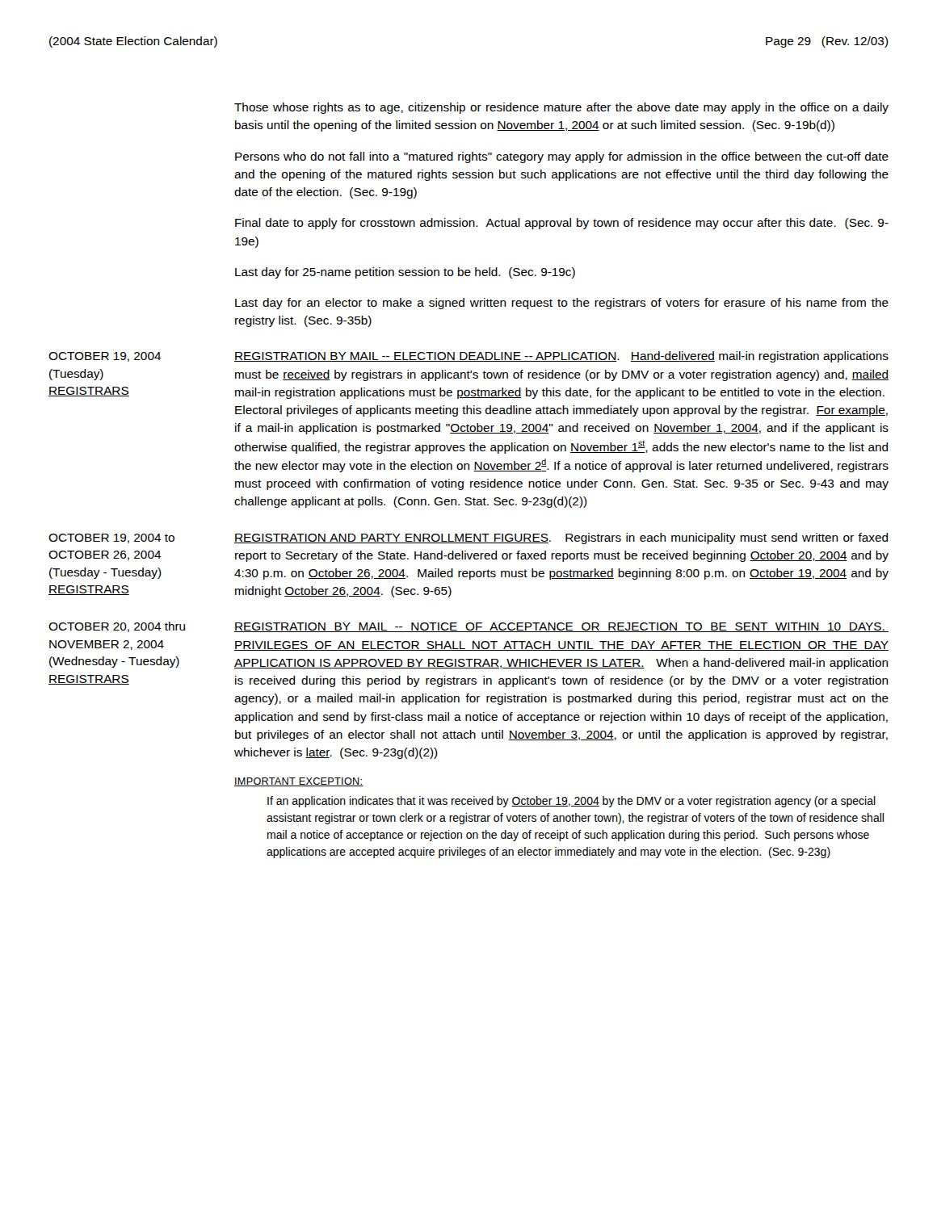(2004 State Election Calendar)
Page 29 (Rev. 12/03)
Those whose rights as to age, citizenship or residence mature after the above date may apply in the office on a daily basis until the opening of the limited session on November 1, 2004 or at such limited session. (Sec. 9-19b(d))
Persons who do not fall into a "matured rights" category may apply for admission in the office between the cut-off date and the opening of the matured rights session but such applications are not effective until the third day following the date of the election. (Sec. 9-19g)
Final date to apply for crosstown admission. Actual approval by town of residence may occur after this date. (Sec. 9-19e)
Last day for 25-name petition session to be held. (Sec. 9-19c)
Last day for an elector to make a signed written request to the registrars of voters for erasure of his name from the registry list. (Sec. 9-35b)
OCTOBER 19, 2004
(Tuesday)
REGISTRARS
REGISTRATION BY MAIL -- ELECTION DEADLINE -- APPLICATION. Hand-delivered mail-in registration applications must be received by registrars in applicant's town of residence (or by DMV or a voter registration agency) and, mailed mail-in registration applications must be postmarked by this date, for the applicant to be entitled to vote in the election. Electoral privileges of applicants meeting this deadline attach immediately upon approval by the registrar. For example, if a mail-in application is postmarked "October 19, 2004" and received on November 1, 2004, and if the applicant is otherwise qualified, the registrar approves the application on November 1st, adds the new elector's name to the list and the new elector may vote in the election on November 2d. If a notice of approval is later returned undelivered, registrars must proceed with confirmation of voting residence notice under Conn. Gen. Stat. Sec. 9-35 or Sec. 9-43 and may challenge applicant at polls. (Conn. Gen. Stat. Sec. 9-23g(d)(2))
OCTOBER 19, 2004 to
OCTOBER 26, 2004
(Tuesday - Tuesday)
REGISTRARS
REGISTRATION AND PARTY ENROLLMENT FIGURES. Registrars in each municipality must send written or faxed report to Secretary of the State. Hand-delivered or faxed reports must be received beginning October 20, 2004 and by 4:30 p.m. on October 26, 2004. Mailed reports must be postmarked beginning 8:00 p.m. on October 19, 2004 and by midnight October 26, 2004. (Sec. 9-65)
OCTOBER 20, 2004 thru
NOVEMBER 2, 2004
(Wednesday - Tuesday)
REGISTRARS
REGISTRATION BY MAIL -- NOTICE OF ACCEPTANCE OR REJECTION TO BE SENT WITHIN 10 DAYS. PRIVILEGES OF AN ELECTOR SHALL NOT ATTACH UNTIL THE DAY AFTER THE ELECTION OR THE DAY APPLICATION IS APPROVED BY REGISTRAR, WHICHEVER IS LATER. When a hand-delivered mail-in application is received during this period by registrars in applicant's town of residence (or by the DMV or a voter registration agency), or a mailed mail-in application for registration is postmarked during this period, registrar must act on the application and send by first-class mail a notice of acceptance or rejection within 10 days of receipt of the application, but privileges of an elector shall not attach until November 3, 2004, or until the application is approved by registrar, whichever is later. (Sec. 9-23g(d)(2))
IMPORTANT EXCEPTION:
If an application indicates that it was received by October 19, 2004 by the DMV or a voter registration agency (or a special assistant registrar or town clerk or a registrar of voters of another town), the registrar of voters of the town of residence shall mail a notice of acceptance or rejection on the day of receipt of such application during this period. Such persons whose applications are accepted acquire privileges of an elector immediately and may vote in the election. (Sec. 9-23g)